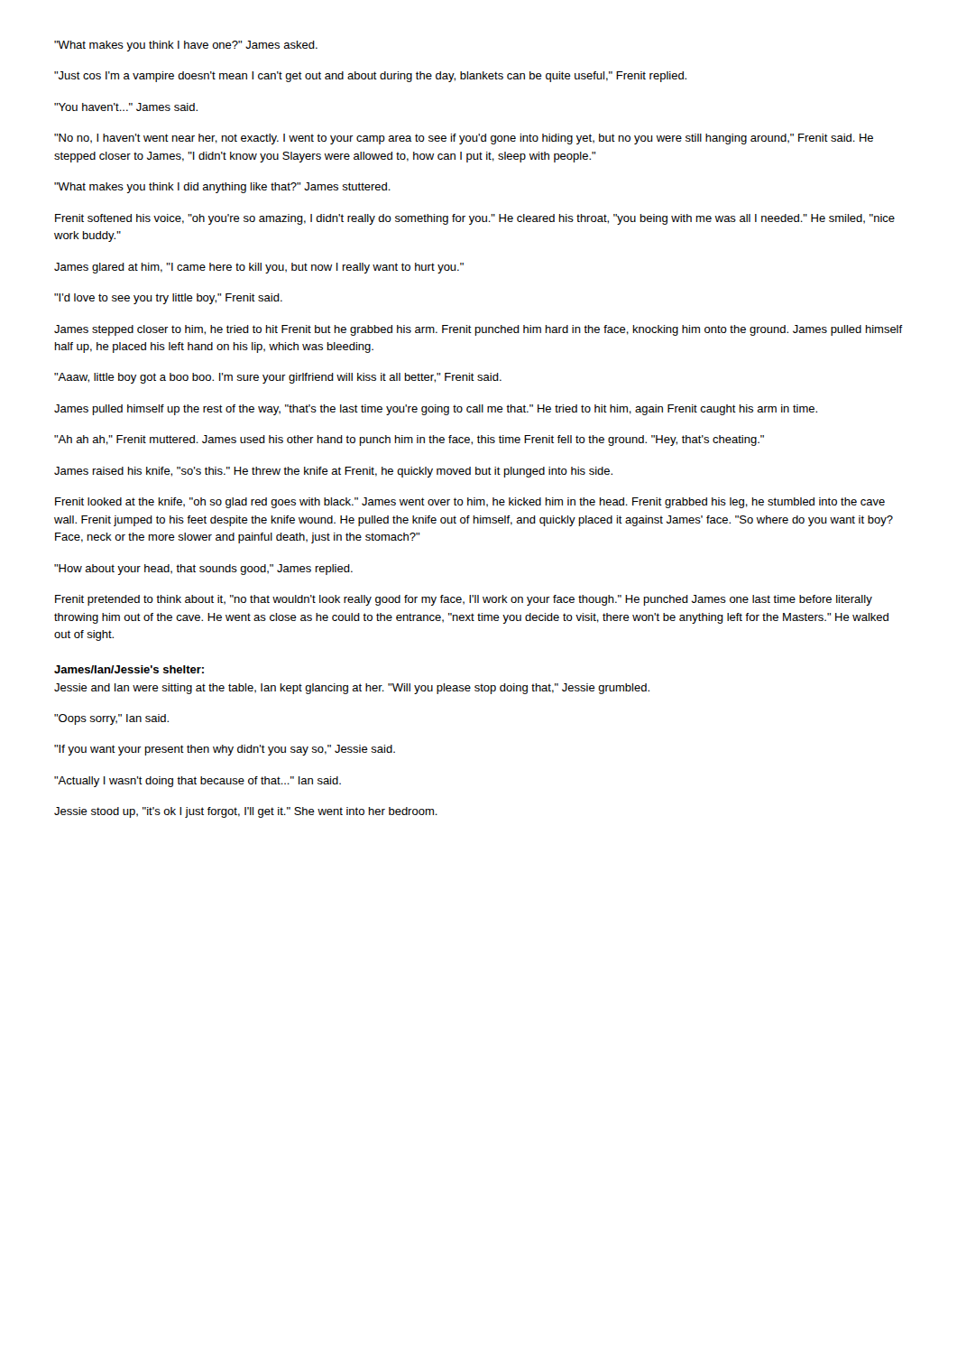"What makes you think I have one?" James asked.
"Just cos I'm a vampire doesn't mean I can't get out and about during the day, blankets can be quite useful," Frenit replied.
"You haven't..." James said.
"No no, I haven't went near her, not exactly. I went to your camp area to see if you'd gone into hiding yet, but no you were still hanging around," Frenit said. He stepped closer to James, "I didn't know you Slayers were allowed to, how can I put it, sleep with people."
"What makes you think I did anything like that?" James stuttered.
Frenit softened his voice, "oh you're so amazing, I didn't really do something for you." He cleared his throat, "you being with me was all I needed." He smiled, "nice work buddy."
James glared at him, "I came here to kill you, but now I really want to hurt you."
"I'd love to see you try little boy," Frenit said.
James stepped closer to him, he tried to hit Frenit but he grabbed his arm. Frenit punched him hard in the face, knocking him onto the ground. James pulled himself half up, he placed his left hand on his lip, which was bleeding.
"Aaaw, little boy got a boo boo. I'm sure your girlfriend will kiss it all better," Frenit said.
James pulled himself up the rest of the way, "that's the last time you're going to call me that." He tried to hit him, again Frenit caught his arm in time.
"Ah ah ah," Frenit muttered. James used his other hand to punch him in the face, this time Frenit fell to the ground. "Hey, that's cheating."
James raised his knife, "so's this." He threw the knife at Frenit, he quickly moved but it plunged into his side.
Frenit looked at the knife, "oh so glad red goes with black." James went over to him, he kicked him in the head. Frenit grabbed his leg, he stumbled into the cave wall. Frenit jumped to his feet despite the knife wound. He pulled the knife out of himself, and quickly placed it against James' face. "So where do you want it boy? Face, neck or the more slower and painful death, just in the stomach?"
"How about your head, that sounds good," James replied.
Frenit pretended to think about it, "no that wouldn't look really good for my face, I'll work on your face though." He punched James one last time before literally throwing him out of the cave. He went as close as he could to the entrance, "next time you decide to visit, there won't be anything left for the Masters." He walked out of sight.
James/Ian/Jessie's shelter:
Jessie and Ian were sitting at the table, Ian kept glancing at her. "Will you please stop doing that," Jessie grumbled.
"Oops sorry," Ian said.
"If you want your present then why didn't you say so," Jessie said.
"Actually I wasn't doing that because of that..." Ian said.
Jessie stood up, "it's ok I just forgot, I'll get it." She went into her bedroom.